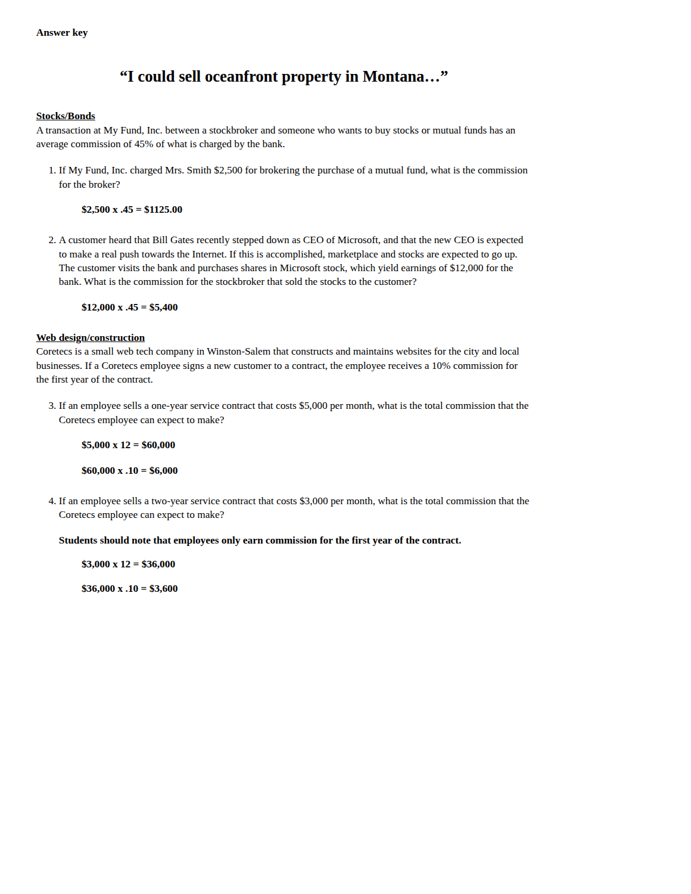Answer key
“I could sell oceanfront property in Montana…”
Stocks/Bonds
A transaction at My Fund, Inc. between a stockbroker and someone who wants to buy stocks or mutual funds has an average commission of 45% of what is charged by the bank.
If My Fund, Inc. charged Mrs. Smith $2,500 for brokering the purchase of a mutual fund, what is the commission for the broker?
$2,500 x .45 = $1125.00
A customer heard that Bill Gates recently stepped down as CEO of Microsoft, and that the new CEO is expected to make a real push towards the Internet. If this is accomplished, marketplace and stocks are expected to go up. The customer visits the bank and purchases shares in Microsoft stock, which yield earnings of $12,000 for the bank. What is the commission for the stockbroker that sold the stocks to the customer?
$12,000 x .45 = $5,400
Web design/construction
Coretecs is a small web tech company in Winston-Salem that constructs and maintains websites for the city and local businesses. If a Coretecs employee signs a new customer to a contract, the employee receives a 10% commission for the first year of the contract.
If an employee sells a one-year service contract that costs $5,000 per month, what is the total commission that the Coretecs employee can expect to make?
$5,000 x 12 = $60,000
$60,000 x .10 = $6,000
If an employee sells a two-year service contract that costs $3,000 per month, what is the total commission that the Coretecs employee can expect to make?
Students should note that employees only earn commission for the first year of the contract.
$3,000 x 12 = $36,000
$36,000 x .10 = $3,600